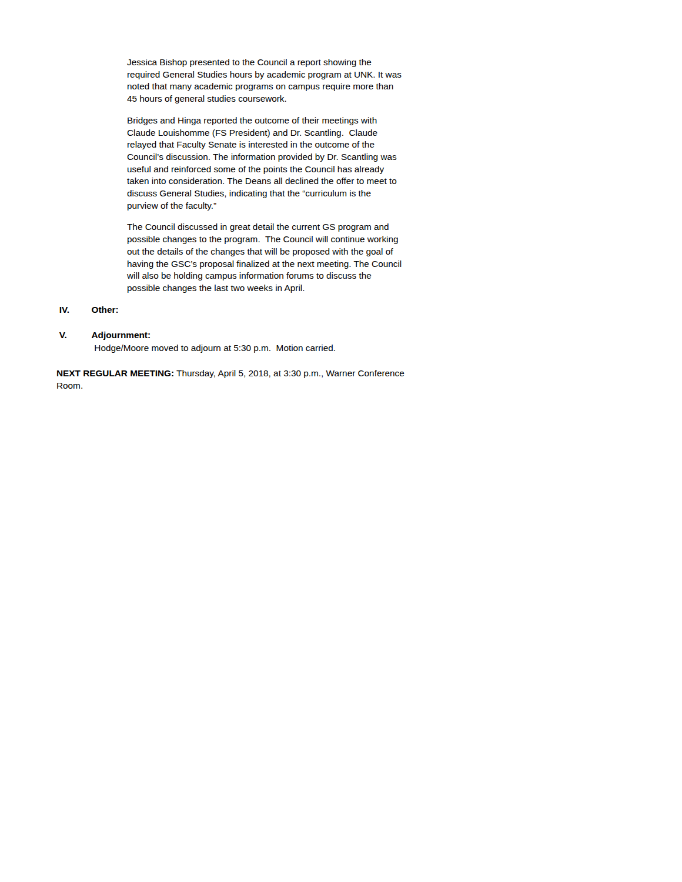Jessica Bishop presented to the Council a report showing the required General Studies hours by academic program at UNK. It was noted that many academic programs on campus require more than 45 hours of general studies coursework.
Bridges and Hinga reported the outcome of their meetings with Claude Louishomme (FS President) and Dr. Scantling. Claude relayed that Faculty Senate is interested in the outcome of the Council’s discussion. The information provided by Dr. Scantling was useful and reinforced some of the points the Council has already taken into consideration. The Deans all declined the offer to meet to discuss General Studies, indicating that the “curriculum is the purview of the faculty.”
The Council discussed in great detail the current GS program and possible changes to the program. The Council will continue working out the details of the changes that will be proposed with the goal of having the GSC’s proposal finalized at the next meeting. The Council will also be holding campus information forums to discuss the possible changes the last two weeks in April.
IV.
Other:
V.
Adjournment:
Hodge/Moore moved to adjourn at 5:30 p.m. Motion carried.
NEXT REGULAR MEETING: Thursday, April 5, 2018, at 3:30 p.m., Warner Conference Room.